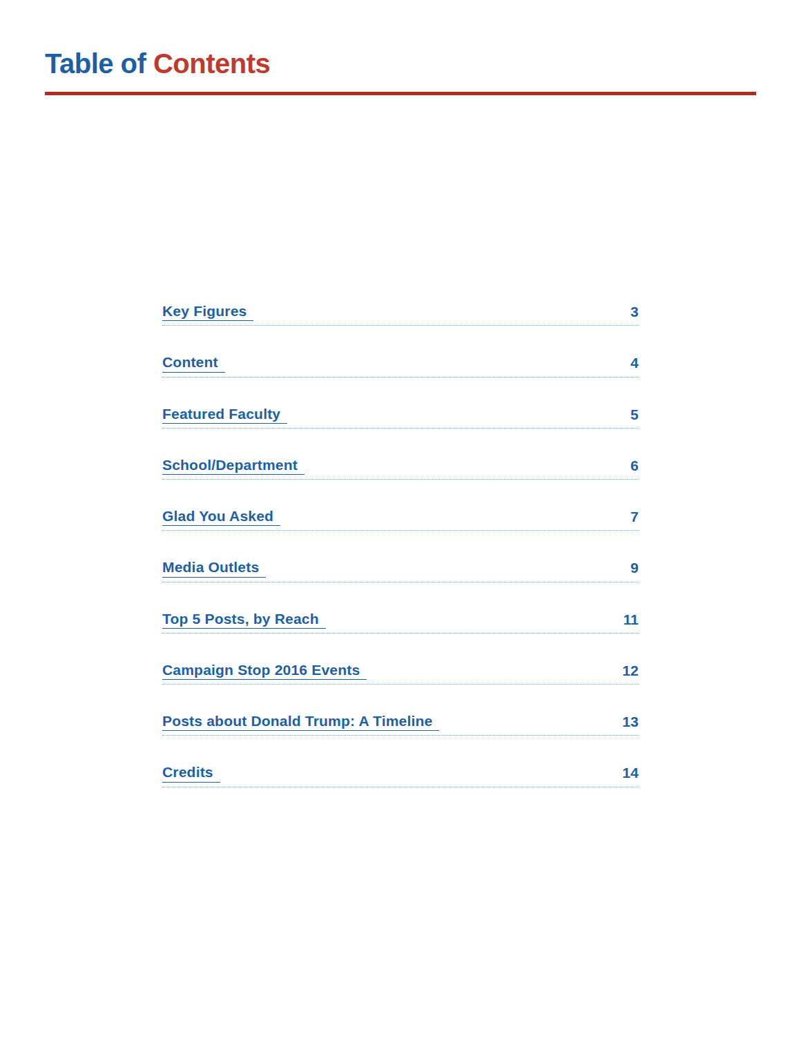Table of Contents
Key Figures 3
Content 4
Featured Faculty 5
School/Department 6
Glad You Asked 7
Media Outlets 9
Top 5 Posts, by Reach 11
Campaign Stop 2016 Events 12
Posts about Donald Trump: A Timeline 13
Credits 14